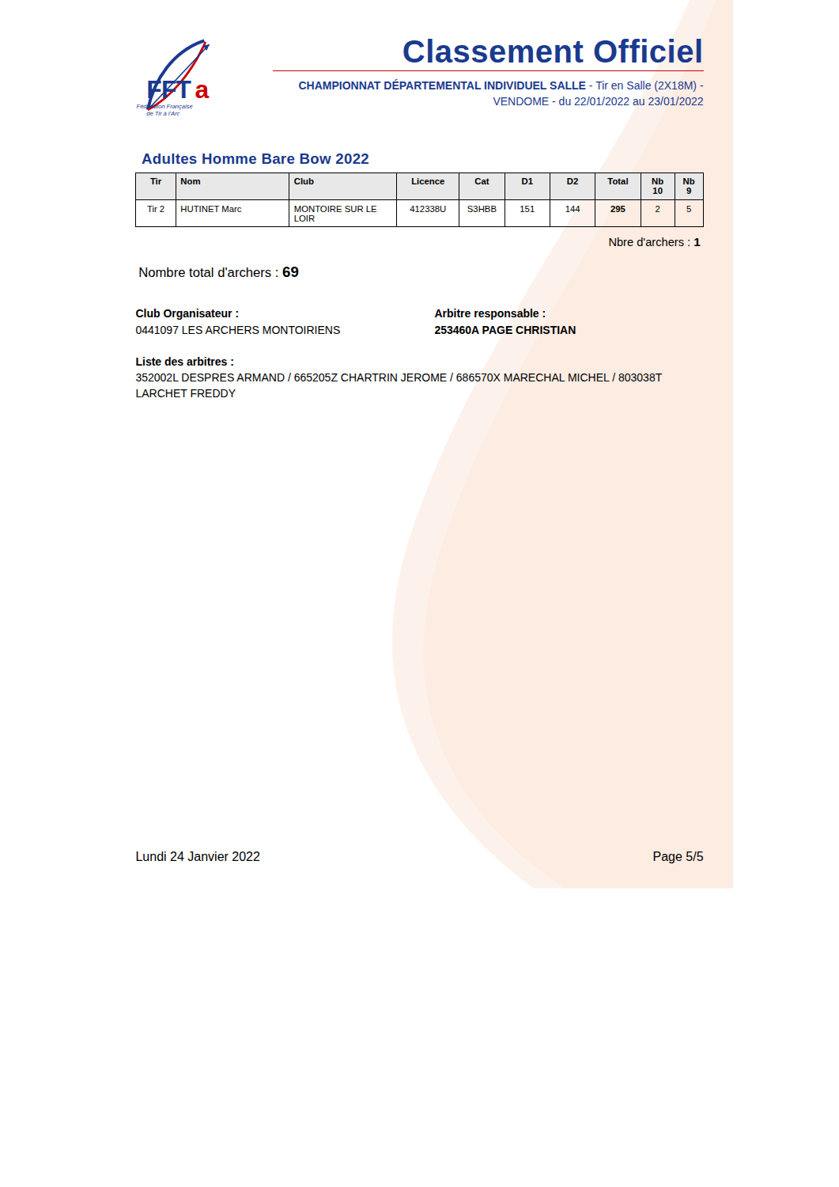FFT a Fédération Française de Tir à l'Arc
Classement Officiel
CHAMPIONNAT DÉPARTEMENTAL INDIVIDUEL SALLE - Tir en Salle (2X18M) -
VENDOME - du 22/01/2022 au 23/01/2022
Adultes Homme Bare Bow 2022
| Tir | Nom | Club | Licence | Cat | D1 | D2 | Total | Nb 10 | Nb 9 |
| --- | --- | --- | --- | --- | --- | --- | --- | --- | --- |
| Tir 2 | HUTINET Marc | MONTOIRE SUR LE LOIR | 412338U | S3HBB | 151 | 144 | 295 | 2 | 5 |
Nbre d'archers : 1
Nombre total d'archers : 69
Club Organisateur :
0441097 LES ARCHERS MONTOIRIENS
Arbitre responsable :
253460A PAGE CHRISTIAN
Liste des arbitres : 352002L DESPRES ARMAND / 665205Z CHARTRIN JEROME / 686570X MARECHAL MICHEL / 803038T LARCHET FREDDY
Lundi 24 Janvier 2022 Page 5/5